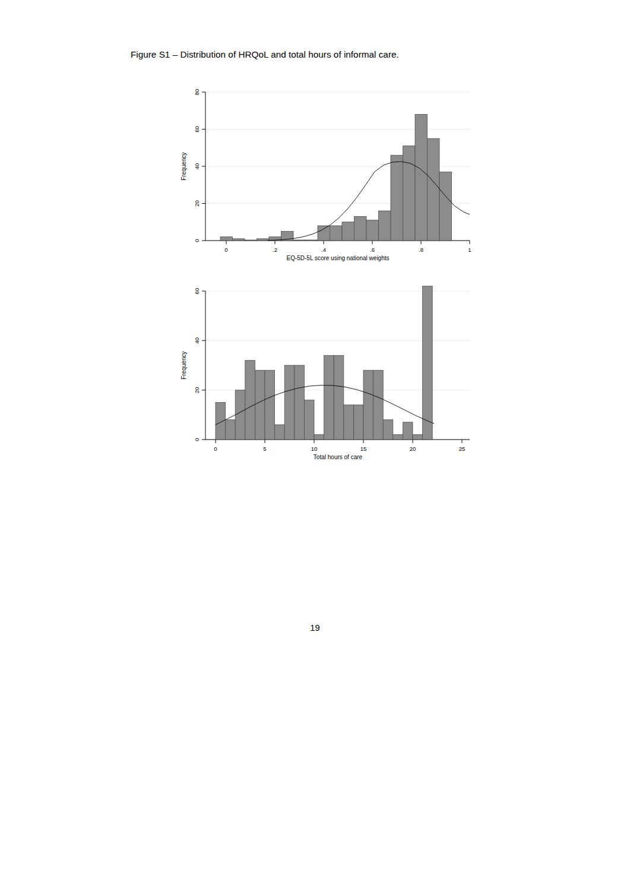Figure S1 – Distribution of HRQoL and total hours of informal care.
0 20 40 60 80 Frequency 0 .2 .4 .6 .8 1 EQ-5D-5L score using national weights 0 20 40 60 Frequency 0 5 10 15 20 25 Total hours of care
19